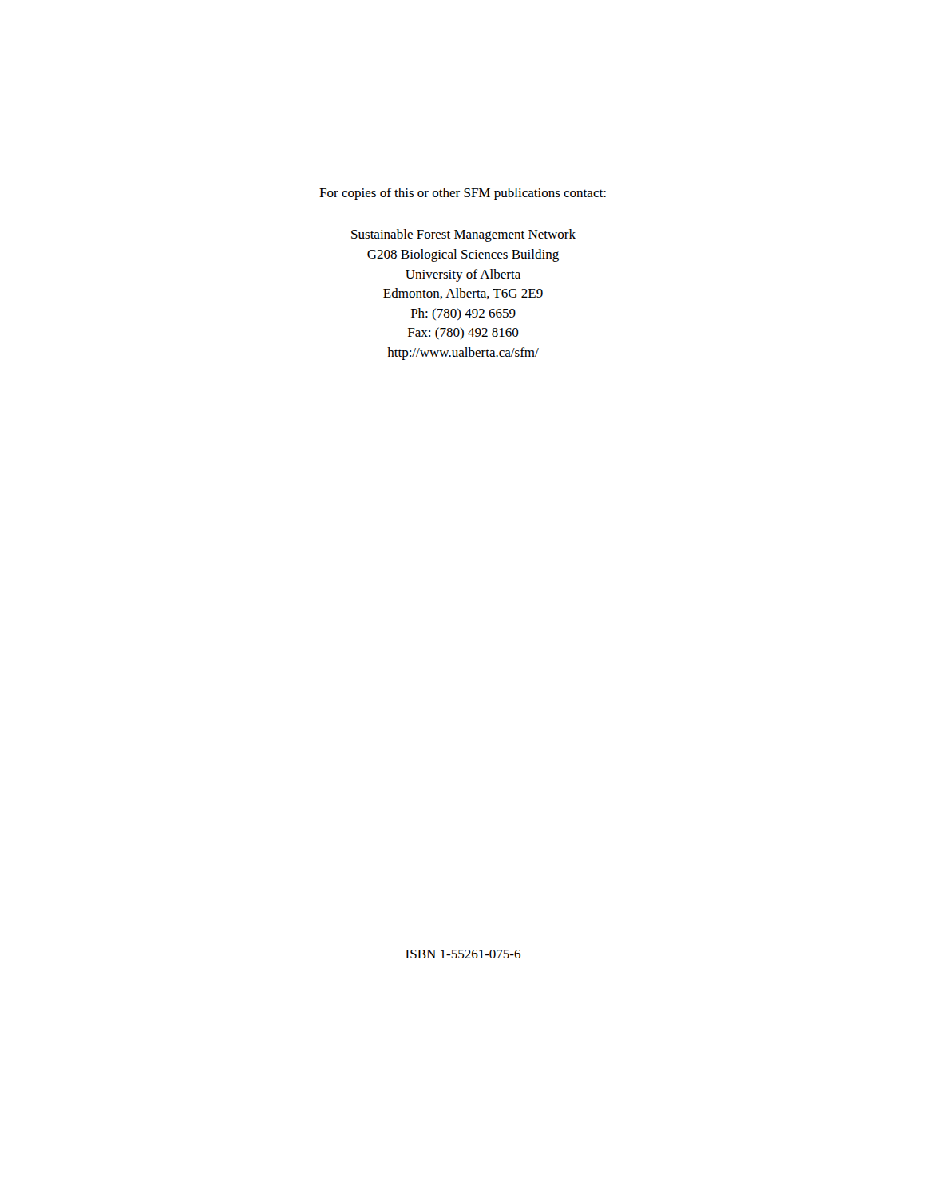For copies of this or other SFM publications contact:
Sustainable Forest Management Network
G208 Biological Sciences Building
University of Alberta
Edmonton, Alberta, T6G 2E9
Ph: (780) 492 6659
Fax: (780) 492 8160
http://www.ualberta.ca/sfm/
ISBN 1-55261-075-6